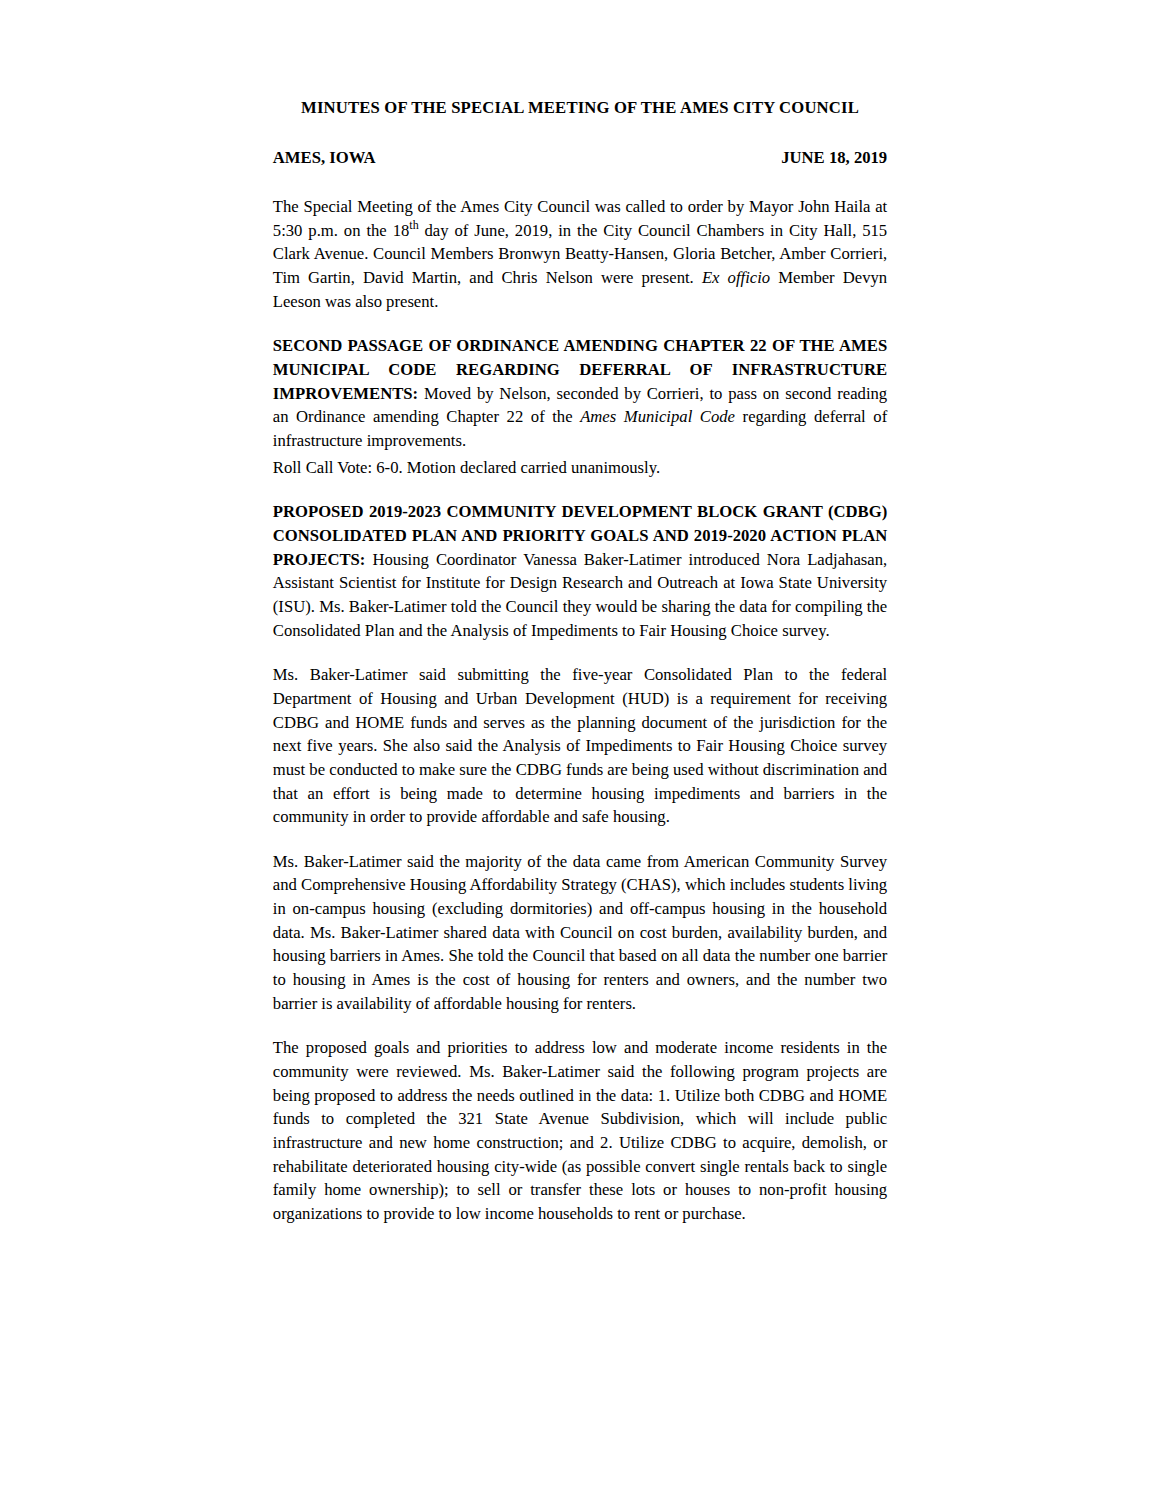MINUTES OF THE SPECIAL MEETING OF THE AMES CITY COUNCIL
AMES, IOWA JUNE 18, 2019
The Special Meeting of the Ames City Council was called to order by Mayor John Haila at 5:30 p.m. on the 18th day of June, 2019, in the City Council Chambers in City Hall, 515 Clark Avenue. Council Members Bronwyn Beatty-Hansen, Gloria Betcher, Amber Corrieri, Tim Gartin, David Martin, and Chris Nelson were present. Ex officio Member Devyn Leeson was also present.
SECOND PASSAGE OF ORDINANCE AMENDING CHAPTER 22 OF THE AMES MUNICIPAL CODE REGARDING DEFERRAL OF INFRASTRUCTURE IMPROVEMENTS: Moved by Nelson, seconded by Corrieri, to pass on second reading an Ordinance amending Chapter 22 of the Ames Municipal Code regarding deferral of infrastructure improvements.
Roll Call Vote: 6-0. Motion declared carried unanimously.
PROPOSED 2019-2023 COMMUNITY DEVELOPMENT BLOCK GRANT (CDBG) CONSOLIDATED PLAN AND PRIORITY GOALS AND 2019-2020 ACTION PLAN PROJECTS: Housing Coordinator Vanessa Baker-Latimer introduced Nora Ladjahasan, Assistant Scientist for Institute for Design Research and Outreach at Iowa State University (ISU). Ms. Baker-Latimer told the Council they would be sharing the data for compiling the Consolidated Plan and the Analysis of Impediments to Fair Housing Choice survey.
Ms. Baker-Latimer said submitting the five-year Consolidated Plan to the federal Department of Housing and Urban Development (HUD) is a requirement for receiving CDBG and HOME funds and serves as the planning document of the jurisdiction for the next five years. She also said the Analysis of Impediments to Fair Housing Choice survey must be conducted to make sure the CDBG funds are being used without discrimination and that an effort is being made to determine housing impediments and barriers in the community in order to provide affordable and safe housing.
Ms. Baker-Latimer said the majority of the data came from American Community Survey and Comprehensive Housing Affordability Strategy (CHAS), which includes students living in on-campus housing (excluding dormitories) and off-campus housing in the household data. Ms. Baker-Latimer shared data with Council on cost burden, availability burden, and housing barriers in Ames. She told the Council that based on all data the number one barrier to housing in Ames is the cost of housing for renters and owners, and the number two barrier is availability of affordable housing for renters.
The proposed goals and priorities to address low and moderate income residents in the community were reviewed. Ms. Baker-Latimer said the following program projects are being proposed to address the needs outlined in the data: 1. Utilize both CDBG and HOME funds to completed the 321 State Avenue Subdivision, which will include public infrastructure and new home construction; and 2. Utilize CDBG to acquire, demolish, or rehabilitate deteriorated housing city-wide (as possible convert single rentals back to single family home ownership); to sell or transfer these lots or houses to non-profit housing organizations to provide to low income households to rent or purchase.